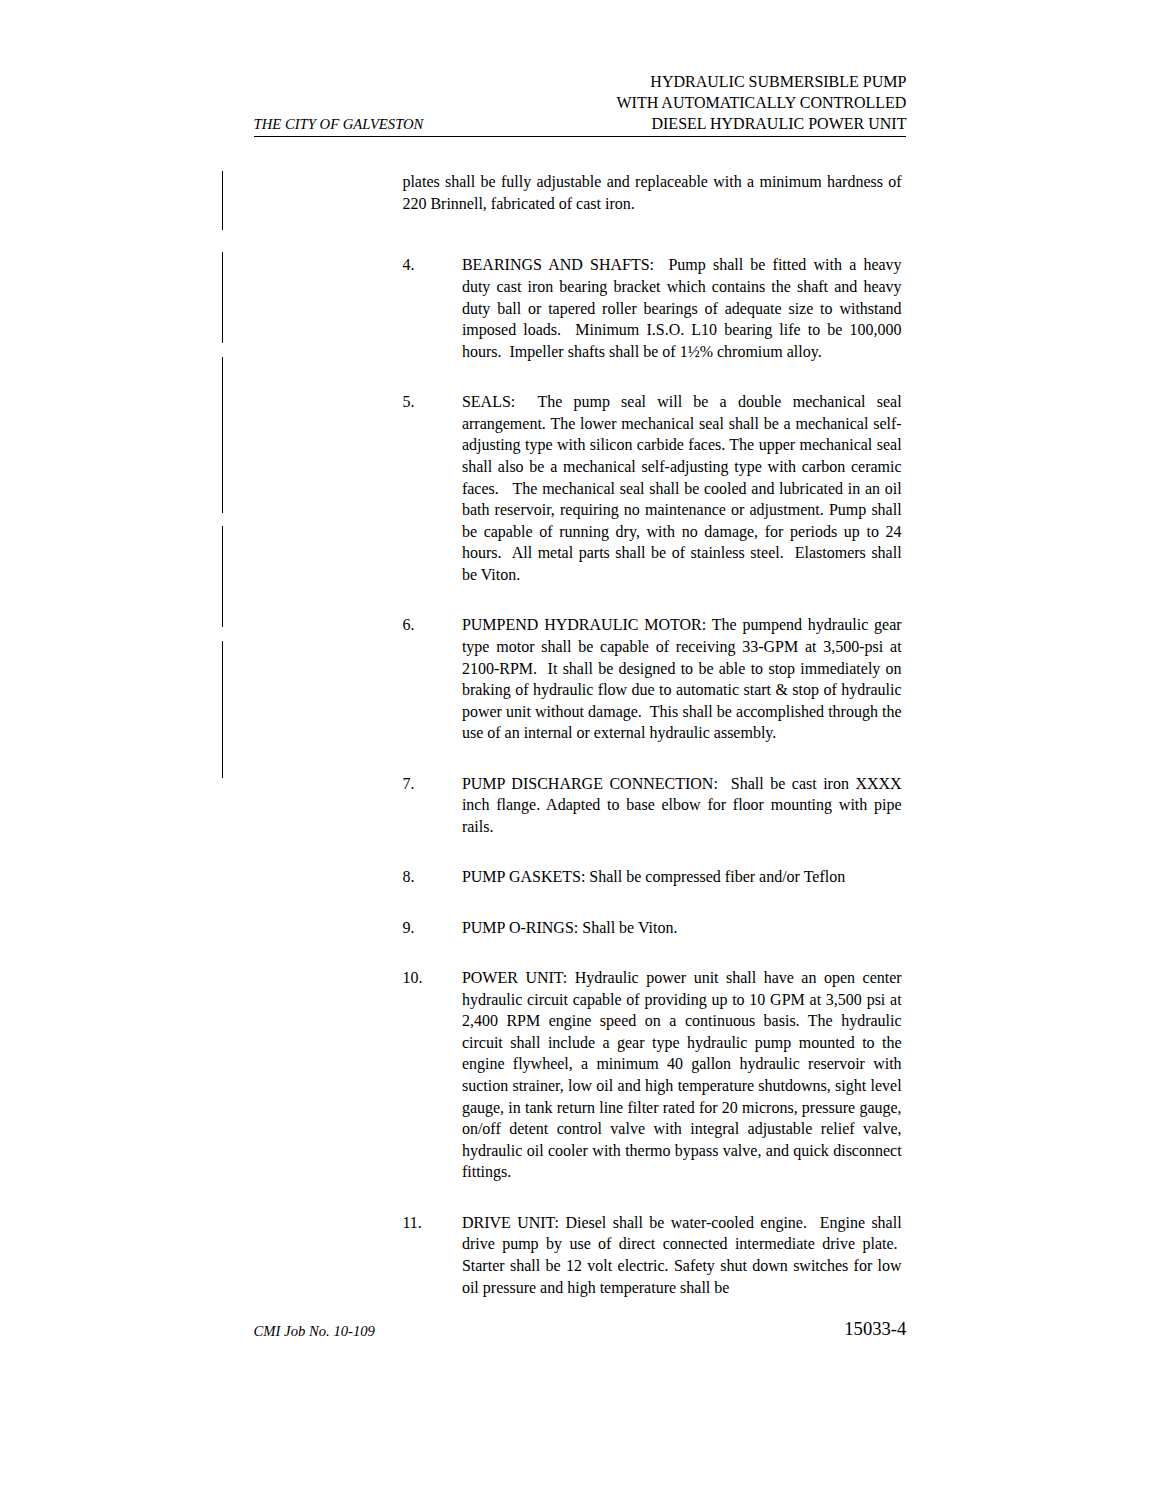| THE CITY OF GALVESTON | HYDRAULIC SUBMERSIBLE PUMP WITH AUTOMATICALLY CONTROLLED DIESEL HYDRAULIC POWER UNIT |
plates shall be fully adjustable and replaceable with a minimum hardness of 220 Brinnell, fabricated of cast iron.
4.
BEARINGS AND SHAFTS: Pump shall be fitted with a heavy duty cast iron bearing bracket which contains the shaft and heavy duty ball or tapered roller bearings of adequate size to withstand imposed loads. Minimum I.S.O. L10 bearing life to be 100,000 hours. Impeller shafts shall be of 1½% chromium alloy.
5.
SEALS: The pump seal will be a double mechanical seal arrangement. The lower mechanical seal shall be a mechanical self-adjusting type with silicon carbide faces. The upper mechanical seal shall also be a mechanical self-adjusting type with carbon ceramic faces. The mechanical seal shall be cooled and lubricated in an oil bath reservoir, requiring no maintenance or adjustment. Pump shall be capable of running dry, with no damage, for periods up to 24 hours. All metal parts shall be of stainless steel. Elastomers shall be Viton.
6.
PUMPEND HYDRAULIC MOTOR: The pumpend hydraulic gear type motor shall be capable of receiving 33-GPM at 3,500-psi at 2100-RPM. It shall be designed to be able to stop immediately on braking of hydraulic flow due to automatic start & stop of hydraulic power unit without damage. This shall be accomplished through the use of an internal or external hydraulic assembly.
7.
PUMP DISCHARGE CONNECTION: Shall be cast iron XXXX inch flange. Adapted to base elbow for floor mounting with pipe rails.
8.
PUMP GASKETS: Shall be compressed fiber and/or Teflon
9.
PUMP O-RINGS: Shall be Viton.
10.
POWER UNIT: Hydraulic power unit shall have an open center hydraulic circuit capable of providing up to 10 GPM at 3,500 psi at 2,400 RPM engine speed on a continuous basis. The hydraulic circuit shall include a gear type hydraulic pump mounted to the engine flywheel, a minimum 40 gallon hydraulic reservoir with suction strainer, low oil and high temperature shutdowns, sight level gauge, in tank return line filter rated for 20 microns, pressure gauge, on/off detent control valve with integral adjustable relief valve, hydraulic oil cooler with thermo bypass valve, and quick disconnect fittings.
11.
DRIVE UNIT: Diesel shall be water-cooled engine. Engine shall drive pump by use of direct connected intermediate drive plate. Starter shall be 12 volt electric. Safety shut down switches for low oil pressure and high temperature shall be
| CMI Job No. 10-109 | 15033-4 |